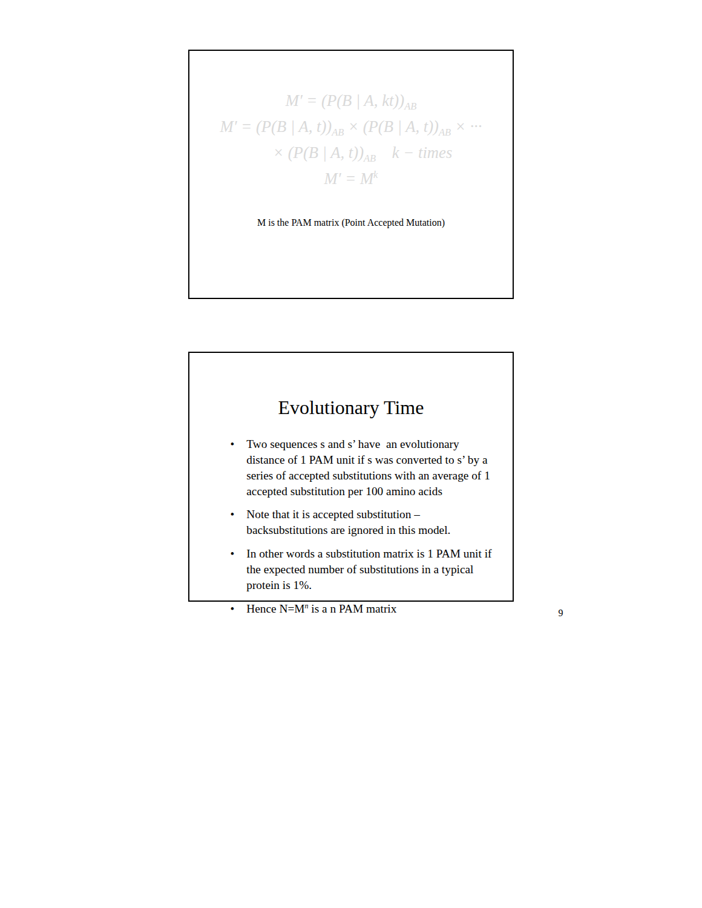M′ = (P(B | A, kt))AB
M′ = (P(B | A, t))AB × (P(B | A, t))AB × ···
× (P(B | A, t))AB k − times
M′ = Mk
M is the PAM matrix (Point Accepted Mutation)
Evolutionary Time
Two sequences s and s’ have an evolutionary distance of 1 PAM unit if s was converted to s’ by a series of accepted substitutions with an average of 1 accepted substitution per 100 amino acids
Note that it is accepted substitution – backsubstitutions are ignored in this model.
In other words a substitution matrix is 1 PAM unit if the expected number of substitutions in a typical protein is 1%.
Hence N=Mn is a n PAM matrix
9